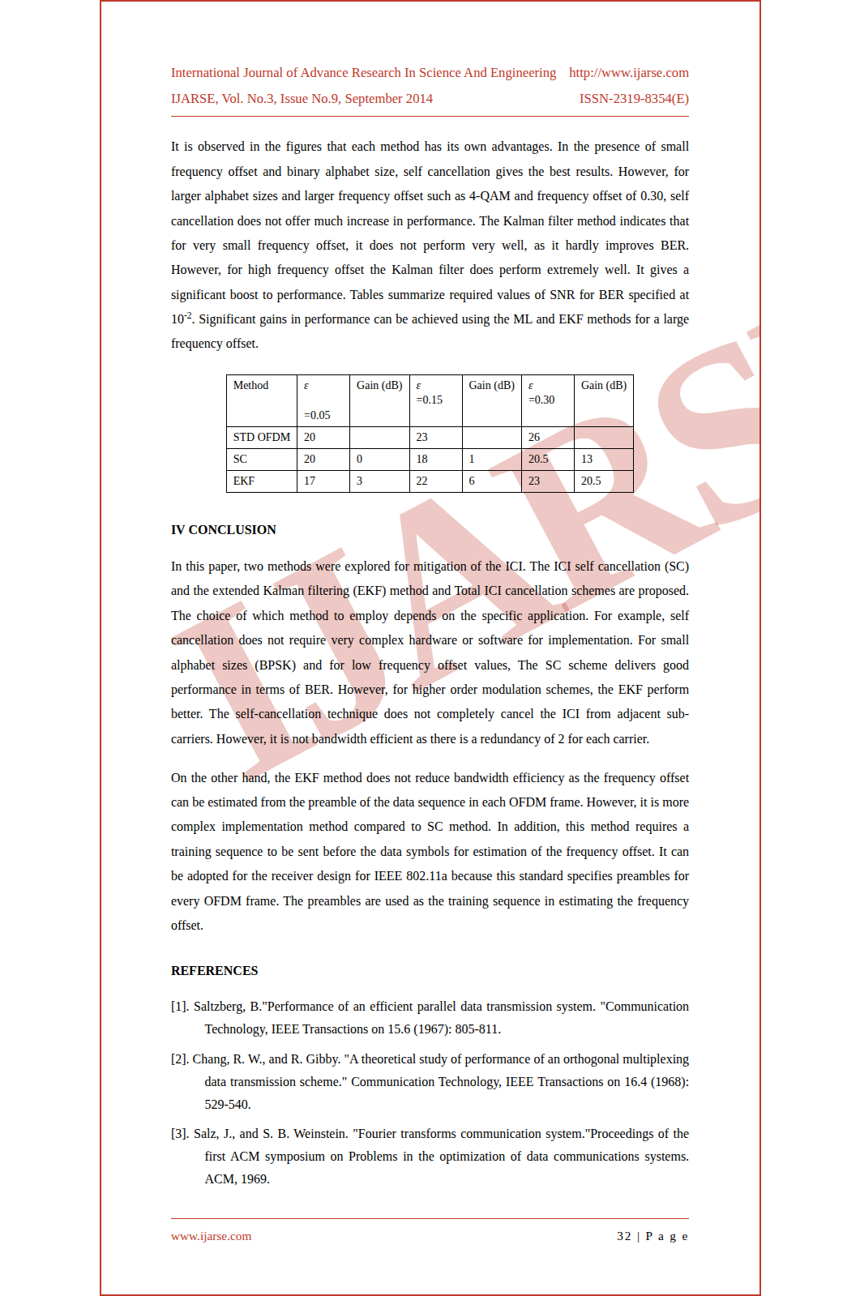IJARSE
International Journal of Advance Research In Science And Engineering http://www.ijarse.com
IJARSE, Vol. No.3, Issue No.9, September 2014 ISSN-2319-8354(E)
It is observed in the figures that each method has its own advantages. In the presence of small frequency offset and binary alphabet size, self cancellation gives the best results. However, for larger alphabet sizes and larger frequency offset such as 4-QAM and frequency offset of 0.30, self cancellation does not offer much increase in performance. The Kalman filter method indicates that for very small frequency offset, it does not perform very well, as it hardly improves BER. However, for high frequency offset the Kalman filter does perform extremely well. It gives a significant boost to performance. Tables summarize required values of SNR for BER specified at 10-2. Significant gains in performance can be achieved using the ML and EKF methods for a large frequency offset.
| Method | ε =0.05 | Gain (dB) | ε =0.15 | Gain (dB) | ε =0.30 | Gain (dB) |
| --- | --- | --- | --- | --- | --- | --- |
| STD OFDM | 20 | | 23 | | 26 | |
| SC | 20 | 0 | 18 | 1 | 20.5 | 13 |
| EKF | 17 | 3 | 22 | 6 | 23 | 20.5 |
IV CONCLUSION
In this paper, two methods were explored for mitigation of the ICI. The ICI self cancellation (SC) and the extended Kalman filtering (EKF) method and Total ICI cancellation schemes are proposed. The choice of which method to employ depends on the specific application. For example, self cancellation does not require very complex hardware or software for implementation. For small alphabet sizes (BPSK) and for low frequency offset values, The SC scheme delivers good performance in terms of BER. However, for higher order modulation schemes, the EKF perform better. The self-cancellation technique does not completely cancel the ICI from adjacent sub-carriers. However, it is not bandwidth efficient as there is a redundancy of 2 for each carrier.
On the other hand, the EKF method does not reduce bandwidth efficiency as the frequency offset can be estimated from the preamble of the data sequence in each OFDM frame. However, it is more complex implementation method compared to SC method. In addition, this method requires a training sequence to be sent before the data symbols for estimation of the frequency offset. It can be adopted for the receiver design for IEEE 802.11a because this standard specifies preambles for every OFDM frame. The preambles are used as the training sequence in estimating the frequency offset.
REFERENCES
[1]. Saltzberg, B."Performance of an efficient parallel data transmission system. "Communication Technology, IEEE Transactions on 15.6 (1967): 805-811.
[2]. Chang, R. W., and R. Gibby. "A theoretical study of performance of an orthogonal multiplexing data transmission scheme." Communication Technology, IEEE Transactions on 16.4 (1968): 529-540.
[3]. Salz, J., and S. B. Weinstein. "Fourier transforms communication system."Proceedings of the first ACM symposium on Problems in the optimization of data communications systems. ACM, 1969.
www.ijarse.com 32 | P a g e